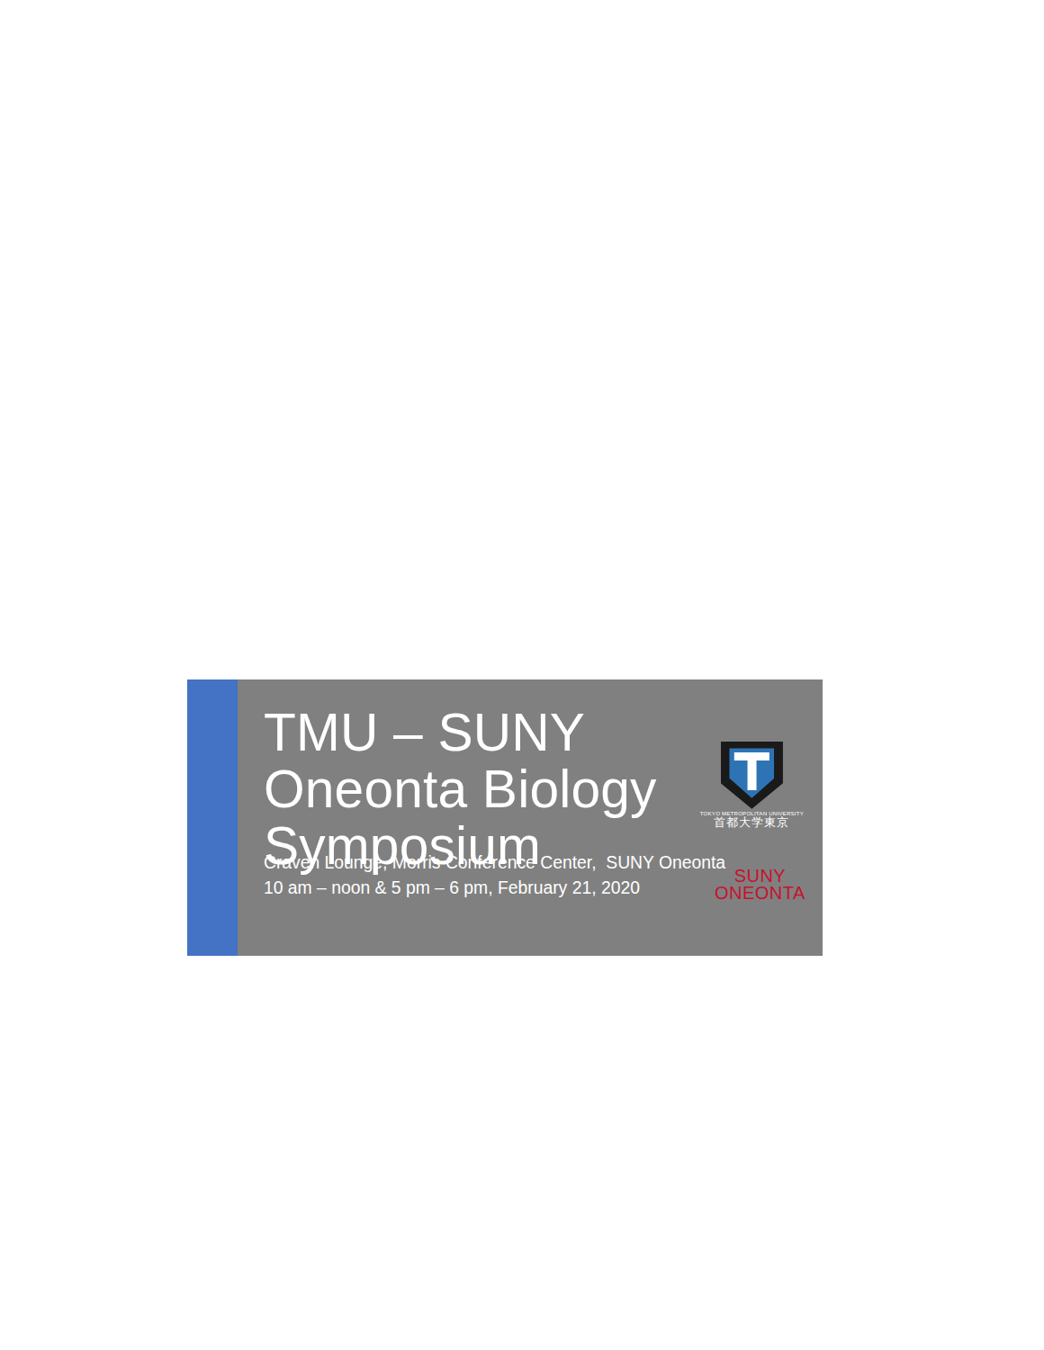TMU – SUNY Oneonta Biology Symposium
TOKYO METROPOLITAN UNIVERSITY
首都大学東京
Craven Lounge, Morris Conference Center, SUNY Oneonta
10 am – noon & 5 pm – 6 pm, February 21, 2020
SUNY
ONEONTA